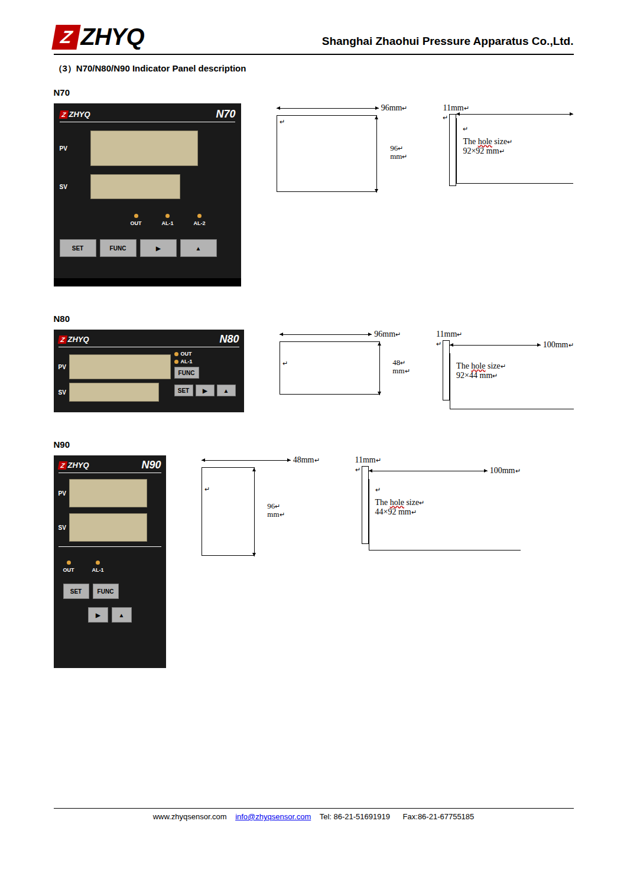ZZHYQ
Shanghai Zhaohui Pressure Apparatus Co.,Ltd.
（3）N70/N80/N90 Indicator Panel description
N70
ZZHYQ
N70
PV
SV
OUT
AL-1
AL-2
SET
FUNC
▶
▲
96mm↵
↵
96↵
mm↵
11mm↵
↵
↵
The hole size↵
92×92 mm↵
N80
ZZHYQ
N80
PV
SV
OUT
AL-1
FUNC
SET
▶
▲
96mm↵
↵
48↵
mm↵
11mm↵
↵
100mm↵
The hole size↵
92×44 mm↵
N90
ZZHYQ
N90
PV
SV
OUT
AL-1
SET
FUNC
▶
▲
48mm↵
↵
96↵
mm↵
11mm↵
↵
100mm↵
↵
The hole size↵
44×92 mm↵
www.zhyqsensor.com info@zhyqsensor.com Tel: 86-21-51691919 Fax:86-21-67755185